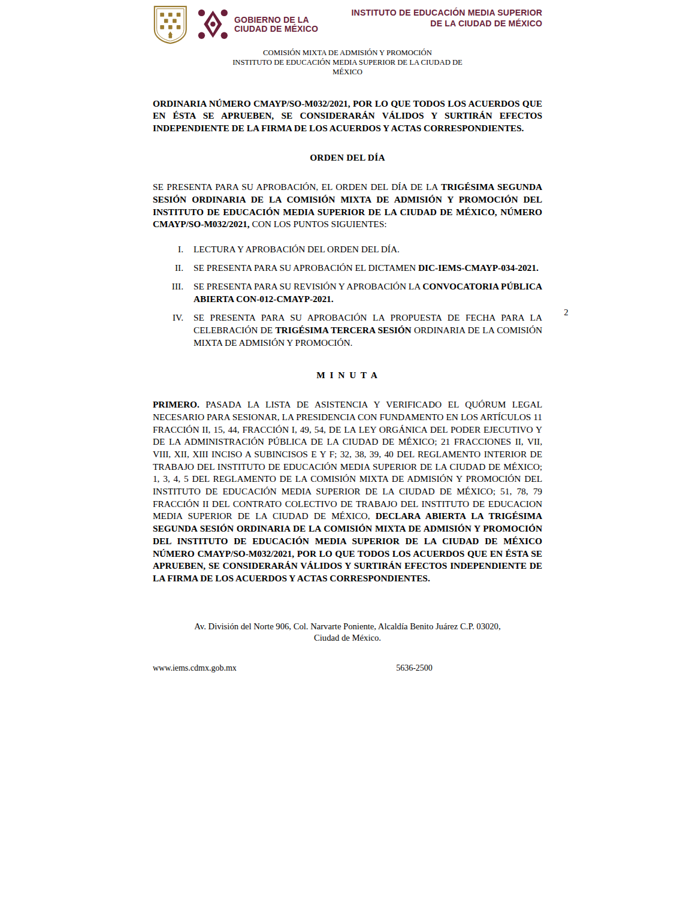GOBIERNO DE LA CIUDAD DE MÉXICO
INSTITUTO DE EDUCACIÓN MEDIA SUPERIOR
DE LA CIUDAD DE MÉXICO
COMISIÓN MIXTA DE ADMISIÓN Y PROMOCIÓN
INSTITUTO DE EDUCACIÓN MEDIA SUPERIOR DE LA CIUDAD DE
MÉXICO
ORDINARIA NÚMERO CMAYP/SO-M032/2021, POR LO QUE TODOS LOS ACUERDOS QUE EN ÉSTA SE APRUEBEN, SE CONSIDERARÁN VÁLIDOS Y SURTIRÁN EFECTOS INDEPENDIENTE DE LA FIRMA DE LOS ACUERDOS Y ACTAS CORRESPONDIENTES.
ORDEN DEL DÍA
SE PRESENTA PARA SU APROBACIÓN, EL ORDEN DEL DÍA DE LA TRIGÉSIMA SEGUNDA SESIÓN ORDINARIA DE LA COMISIÓN MIXTA DE ADMISIÓN Y PROMOCIÓN DEL INSTITUTO DE EDUCACIÓN MEDIA SUPERIOR DE LA CIUDAD DE MÉXICO, NÚMERO CMAYP/SO-M032/2021, CON LOS PUNTOS SIGUIENTES:
LECTURA Y APROBACIÓN DEL ORDEN DEL DÍA.
SE PRESENTA PARA SU APROBACIÓN EL DICTAMEN DIC-IEMS-CMAYP-034-2021.
SE PRESENTA PARA SU REVISIÓN Y APROBACIÓN LA CONVOCATORIA PÚBLICA ABIERTA CON-012-CMAYP-2021.
SE PRESENTA PARA SU APROBACIÓN LA PROPUESTA DE FECHA PARA LA CELEBRACIÓN DE TRIGÉSIMA TERCERA SESIÓN ORDINARIA DE LA COMISIÓN MIXTA DE ADMISIÓN Y PROMOCIÓN.
M I N U T A
PRIMERO. PASADA LA LISTA DE ASISTENCIA Y VERIFICADO EL QUÓRUM LEGAL NECESARIO PARA SESIONAR, LA PRESIDENCIA CON FUNDAMENTO EN LOS ARTÍCULOS 11 FRACCIÓN II, 15, 44, FRACCIÓN I, 49, 54, DE LA LEY ORGÁNICA DEL PODER EJECUTIVO Y DE LA ADMINISTRACIÓN PÚBLICA DE LA CIUDAD DE MÉXICO; 21 FRACCIONES II, VII, VIII, XII, XIII INCISO A SUBINCISOS E Y F; 32, 38, 39, 40 DEL REGLAMENTO INTERIOR DE TRABAJO DEL INSTITUTO DE EDUCACIÓN MEDIA SUPERIOR DE LA CIUDAD DE MÉXICO; 1, 3, 4, 5 DEL REGLAMENTO DE LA COMISIÓN MIXTA DE ADMISIÓN Y PROMOCIÓN DEL INSTITUTO DE EDUCACIÓN MEDIA SUPERIOR DE LA CIUDAD DE MÉXICO; 51, 78, 79 FRACCIÓN II DEL CONTRATO COLECTIVO DE TRABAJO DEL INSTITUTO DE EDUCACION MEDIA SUPERIOR DE LA CIUDAD DE MÉXICO, DECLARA ABIERTA LA TRIGÉSIMA SEGUNDA SESIÓN ORDINARIA DE LA COMISIÓN MIXTA DE ADMISIÓN Y PROMOCIÓN DEL INSTITUTO DE EDUCACIÓN MEDIA SUPERIOR DE LA CIUDAD DE MÉXICO NÚMERO CMAYP/SO-M032/2021, POR LO QUE TODOS LOS ACUERDOS QUE EN ÉSTA SE APRUEBEN, SE CONSIDERARÁN VÁLIDOS Y SURTIRÁN EFECTOS INDEPENDIENTE DE LA FIRMA DE LOS ACUERDOS Y ACTAS CORRESPONDIENTES.
2
Av. División del Norte 906, Col. Narvarte Poniente, Alcaldía Benito Juárez C.P. 03020,
Ciudad de México.
www.iems.cdmx.gob.mx
5636-2500